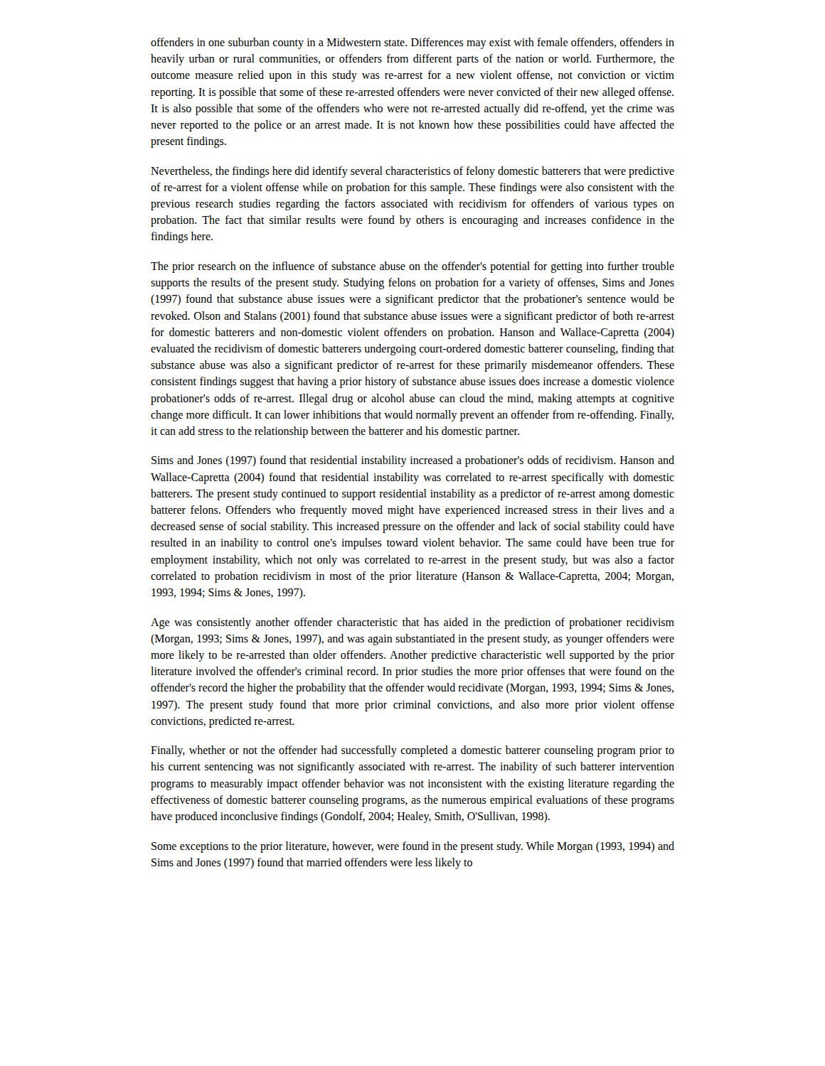offenders in one suburban county in a Midwestern state. Differences may exist with female offenders, offenders in heavily urban or rural communities, or offenders from different parts of the nation or world. Furthermore, the outcome measure relied upon in this study was re-arrest for a new violent offense, not conviction or victim reporting. It is possible that some of these re-arrested offenders were never convicted of their new alleged offense. It is also possible that some of the offenders who were not re-arrested actually did re-offend, yet the crime was never reported to the police or an arrest made. It is not known how these possibilities could have affected the present findings.
Nevertheless, the findings here did identify several characteristics of felony domestic batterers that were predictive of re-arrest for a violent offense while on probation for this sample. These findings were also consistent with the previous research studies regarding the factors associated with recidivism for offenders of various types on probation. The fact that similar results were found by others is encouraging and increases confidence in the findings here.
The prior research on the influence of substance abuse on the offender's potential for getting into further trouble supports the results of the present study. Studying felons on probation for a variety of offenses, Sims and Jones (1997) found that substance abuse issues were a significant predictor that the probationer's sentence would be revoked. Olson and Stalans (2001) found that substance abuse issues were a significant predictor of both re-arrest for domestic batterers and non-domestic violent offenders on probation. Hanson and Wallace-Capretta (2004) evaluated the recidivism of domestic batterers undergoing court-ordered domestic batterer counseling, finding that substance abuse was also a significant predictor of re-arrest for these primarily misdemeanor offenders. These consistent findings suggest that having a prior history of substance abuse issues does increase a domestic violence probationer's odds of re-arrest. Illegal drug or alcohol abuse can cloud the mind, making attempts at cognitive change more difficult. It can lower inhibitions that would normally prevent an offender from re-offending. Finally, it can add stress to the relationship between the batterer and his domestic partner.
Sims and Jones (1997) found that residential instability increased a probationer's odds of recidivism. Hanson and Wallace-Capretta (2004) found that residential instability was correlated to re-arrest specifically with domestic batterers. The present study continued to support residential instability as a predictor of re-arrest among domestic batterer felons. Offenders who frequently moved might have experienced increased stress in their lives and a decreased sense of social stability. This increased pressure on the offender and lack of social stability could have resulted in an inability to control one's impulses toward violent behavior. The same could have been true for employment instability, which not only was correlated to re-arrest in the present study, but was also a factor correlated to probation recidivism in most of the prior literature (Hanson & Wallace-Capretta, 2004; Morgan, 1993, 1994; Sims & Jones, 1997).
Age was consistently another offender characteristic that has aided in the prediction of probationer recidivism (Morgan, 1993; Sims & Jones, 1997), and was again substantiated in the present study, as younger offenders were more likely to be re-arrested than older offenders. Another predictive characteristic well supported by the prior literature involved the offender's criminal record. In prior studies the more prior offenses that were found on the offender's record the higher the probability that the offender would recidivate (Morgan, 1993, 1994; Sims & Jones, 1997). The present study found that more prior criminal convictions, and also more prior violent offense convictions, predicted re-arrest.
Finally, whether or not the offender had successfully completed a domestic batterer counseling program prior to his current sentencing was not significantly associated with re-arrest. The inability of such batterer intervention programs to measurably impact offender behavior was not inconsistent with the existing literature regarding the effectiveness of domestic batterer counseling programs, as the numerous empirical evaluations of these programs have produced inconclusive findings (Gondolf, 2004; Healey, Smith, O'Sullivan, 1998).
Some exceptions to the prior literature, however, were found in the present study. While Morgan (1993, 1994) and Sims and Jones (1997) found that married offenders were less likely to